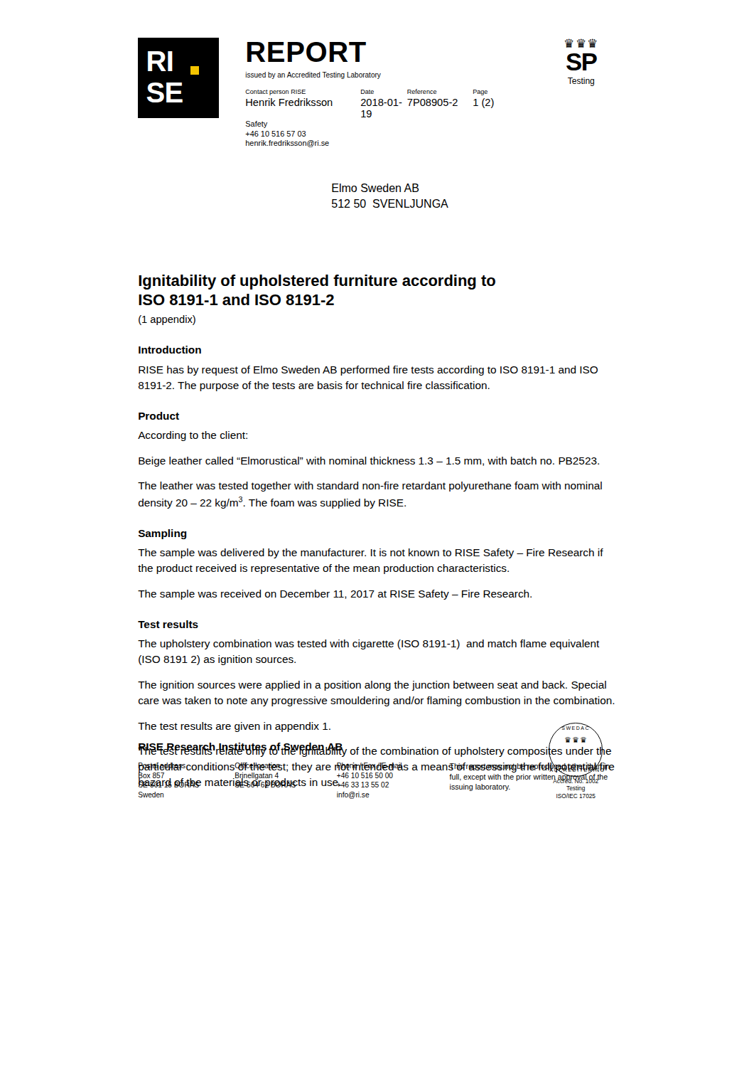RI SE
REPORT
issued by an Accredited Testing Laboratory
| Contact person RISE | Date | Reference | Page |
| --- | --- | --- | --- |
| Henrik Fredriksson | 2018-01-19 | 7P08905-2 | 1 (2) |
| Safety +46 10 516 57 03 henrik.fredriksson@ri.se | | | |
♛♛♛
SP
Testing
Elmo Sweden AB
512 50 SVENLJUNGA
Ignitability of upholstered furniture according to
ISO 8191-1 and ISO 8191-2
(1 appendix)
Introduction
RISE has by request of Elmo Sweden AB performed fire tests according to ISO 8191-1 and ISO 8191-2. The purpose of the tests are basis for technical fire classification.
Product
According to the client:
Beige leather called “Elmorustical” with nominal thickness 1.3 – 1.5 mm, with batch no. PB2523.
The leather was tested together with standard non-fire retardant polyurethane foam with nominal density 20 – 22 kg/m3. The foam was supplied by RISE.
Sampling
The sample was delivered by the manufacturer. It is not known to RISE Safety – Fire Research if the product received is representative of the mean production characteristics.
The sample was received on December 11, 2017 at RISE Safety – Fire Research.
Test results
The upholstery combination was tested with cigarette (ISO 8191-1) and match flame equivalent (ISO 8191 2) as ignition sources.
The ignition sources were applied in a position along the junction between seat and back. Special care was taken to note any progressive smouldering and/or flaming combustion in the combination.
The test results are given in appendix 1.
The test results relate only to the ignitability of the combination of upholstery composites under the particular conditions of the test; they are not intended as a means of assessing the full potential fire hazard of the materials or products in use.
RISE Research Institutes of Sweden AB
Postal address Box 857
SE-501 15 BORÅS
Sweden
Office location Brinellgatan 4
SE-504 62 BORÅS
Phone / Fax / E-mail +46 10 516 50 00
+46 33 13 55 02
info@ri.se
This report may not be reproduced other than in full, except with the prior written approval of the issuing laboratory.
SWEDAC
♛♛♛
ACCREDITERING
Accred. No. 1002
Testing
ISO/IEC 17025